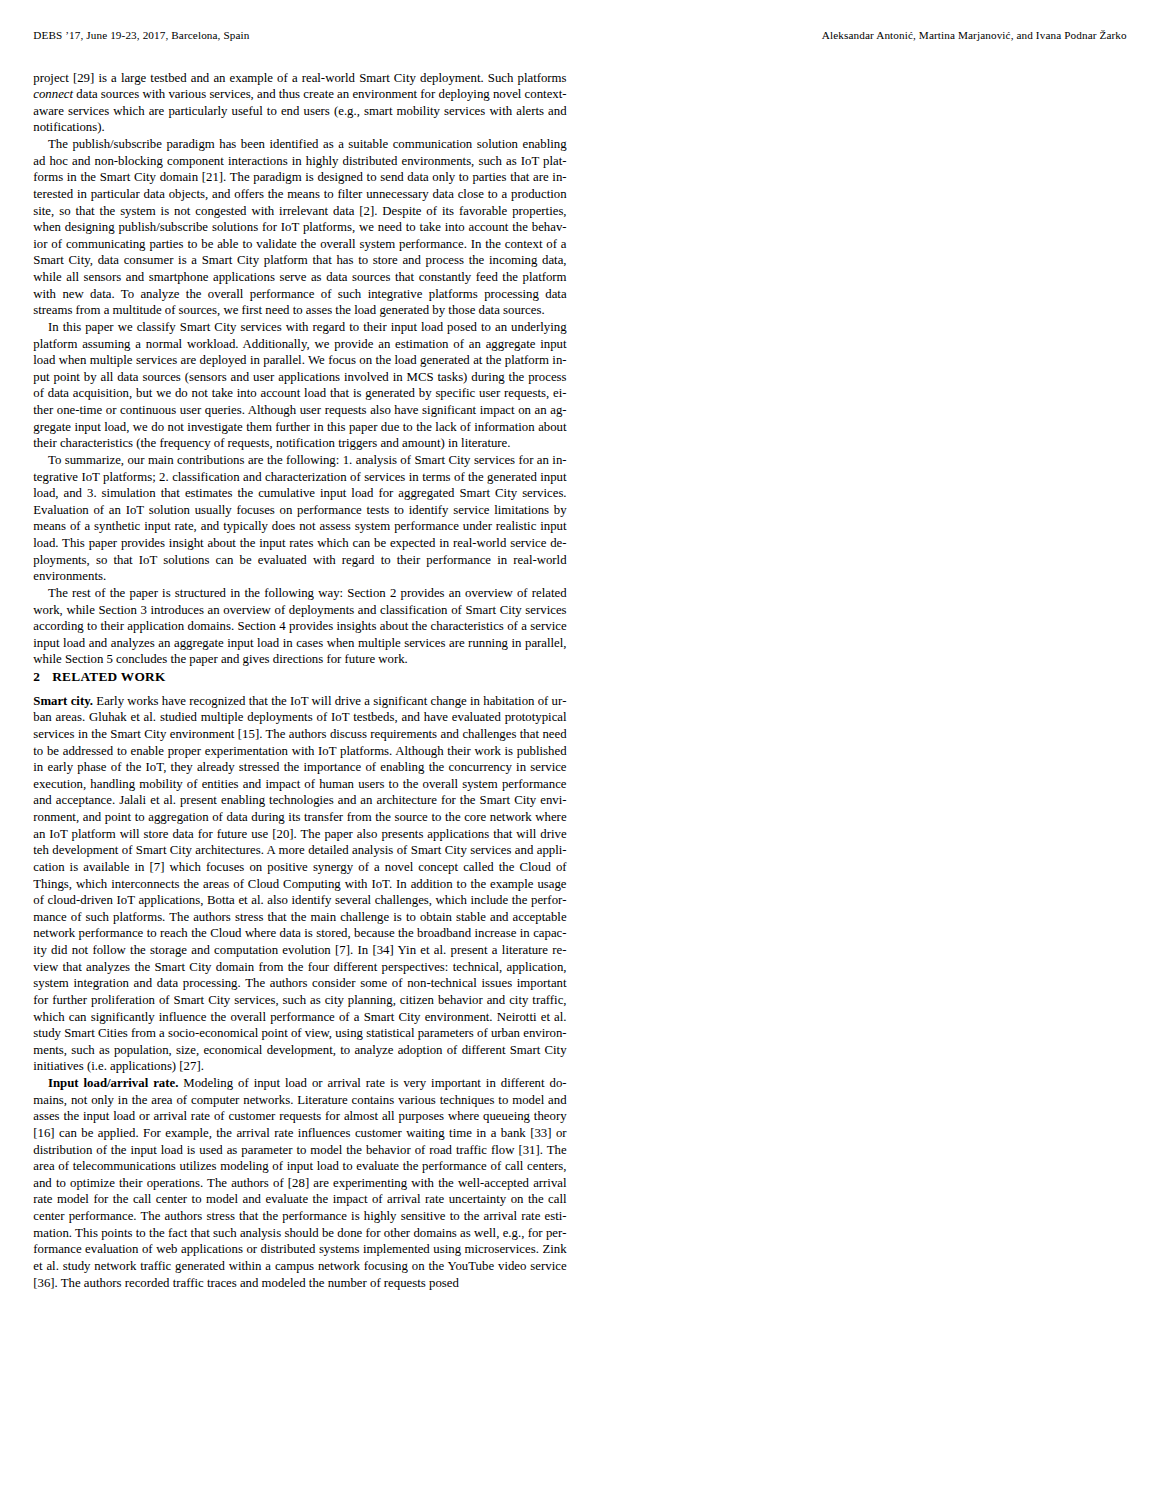DEBS ’17, June 19-23, 2017, Barcelona, Spain
Aleksandar Antonić, Martina Marjanović, and Ivana Podnar Žarko
project [29] is a large testbed and an example of a real-world Smart City deployment. Such platforms connect data sources with various services, and thus create an environment for deploying novel context-aware services which are particularly useful to end users (e.g., smart mobility services with alerts and notifications).
The publish/subscribe paradigm has been identified as a suitable communication solution enabling ad hoc and non-blocking component interactions in highly distributed environments, such as IoT platforms in the Smart City domain [21]. The paradigm is designed to send data only to parties that are interested in particular data objects, and offers the means to filter unnecessary data close to a production site, so that the system is not congested with irrelevant data [2]. Despite of its favorable properties, when designing publish/subscribe solutions for IoT platforms, we need to take into account the behavior of communicating parties to be able to validate the overall system performance. In the context of a Smart City, data consumer is a Smart City platform that has to store and process the incoming data, while all sensors and smartphone applications serve as data sources that constantly feed the platform with new data. To analyze the overall performance of such integrative platforms processing data streams from a multitude of sources, we first need to asses the load generated by those data sources.
In this paper we classify Smart City services with regard to their input load posed to an underlying platform assuming a normal workload. Additionally, we provide an estimation of an aggregate input load when multiple services are deployed in parallel. We focus on the load generated at the platform input point by all data sources (sensors and user applications involved in MCS tasks) during the process of data acquisition, but we do not take into account load that is generated by specific user requests, either one-time or continuous user queries. Although user requests also have significant impact on an aggregate input load, we do not investigate them further in this paper due to the lack of information about their characteristics (the frequency of requests, notification triggers and amount) in literature.
To summarize, our main contributions are the following: 1. analysis of Smart City services for an integrative IoT platforms; 2. classification and characterization of services in terms of the generated input load, and 3. simulation that estimates the cumulative input load for aggregated Smart City services. Evaluation of an IoT solution usually focuses on performance tests to identify service limitations by means of a synthetic input rate, and typically does not assess system performance under realistic input load. This paper provides insight about the input rates which can be expected in real-world service deployments, so that IoT solutions can be evaluated with regard to their performance in real-world environments.
The rest of the paper is structured in the following way: Section 2 provides an overview of related work, while Section 3 introduces an overview of deployments and classification of Smart City services according to their application domains. Section 4 provides insights about the characteristics of a service input load and analyzes an aggregate input load in cases when multiple services are running in parallel, while Section 5 concludes the paper and gives directions for future work.
2 RELATED WORK
Smart city. Early works have recognized that the IoT will drive a significant change in habitation of urban areas. Gluhak et al. studied multiple deployments of IoT testbeds, and have evaluated prototypical services in the Smart City environment [15]. The authors discuss requirements and challenges that need to be addressed to enable proper experimentation with IoT platforms. Although their work is published in early phase of the IoT, they already stressed the importance of enabling the concurrency in service execution, handling mobility of entities and impact of human users to the overall system performance and acceptance. Jalali et al. present enabling technologies and an architecture for the Smart City environment, and point to aggregation of data during its transfer from the source to the core network where an IoT platform will store data for future use [20]. The paper also presents applications that will drive teh development of Smart City architectures. A more detailed analysis of Smart City services and application is available in [7] which focuses on positive synergy of a novel concept called the Cloud of Things, which interconnects the areas of Cloud Computing with IoT. In addition to the example usage of cloud-driven IoT applications, Botta et al. also identify several challenges, which include the performance of such platforms. The authors stress that the main challenge is to obtain stable and acceptable network performance to reach the Cloud where data is stored, because the broadband increase in capacity did not follow the storage and computation evolution [7]. In [34] Yin et al. present a literature review that analyzes the Smart City domain from the four different perspectives: technical, application, system integration and data processing. The authors consider some of non-technical issues important for further proliferation of Smart City services, such as city planning, citizen behavior and city traffic, which can significantly influence the overall performance of a Smart City environment. Neirotti et al. study Smart Cities from a socio-economical point of view, using statistical parameters of urban environments, such as population, size, economical development, to analyze adoption of different Smart City initiatives (i.e. applications) [27].
Input load/arrival rate. Modeling of input load or arrival rate is very important in different domains, not only in the area of computer networks. Literature contains various techniques to model and asses the input load or arrival rate of customer requests for almost all purposes where queueing theory [16] can be applied. For example, the arrival rate influences customer waiting time in a bank [33] or distribution of the input load is used as parameter to model the behavior of road traffic flow [31]. The area of telecommunications utilizes modeling of input load to evaluate the performance of call centers, and to optimize their operations. The authors of [28] are experimenting with the well-accepted arrival rate model for the call center to model and evaluate the impact of arrival rate uncertainty on the call center performance. The authors stress that the performance is highly sensitive to the arrival rate estimation. This points to the fact that such analysis should be done for other domains as well, e.g., for performance evaluation of web applications or distributed systems implemented using microservices. Zink et al. study network traffic generated within a campus network focusing on the YouTube video service [36]. The authors recorded traffic traces and modeled the number of requests posed